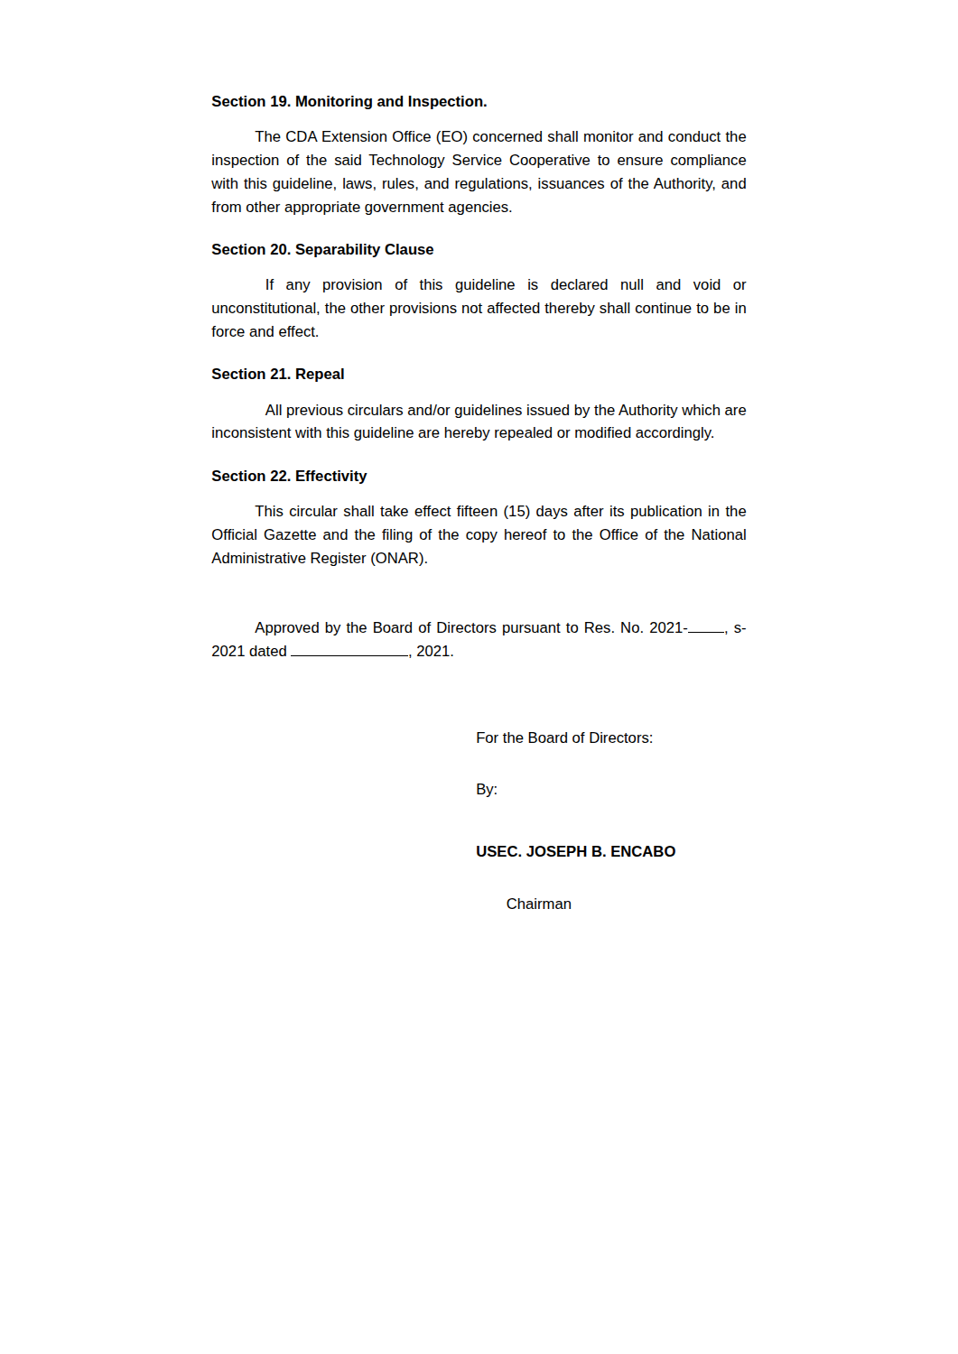Section 19. Monitoring and Inspection.
The CDA Extension Office (EO) concerned shall monitor and conduct the inspection of the said Technology Service Cooperative to ensure compliance with this guideline, laws, rules, and regulations, issuances of the Authority, and from other appropriate government agencies.
Section 20. Separability Clause
If any provision of this guideline is declared null and void or unconstitutional, the other provisions not affected thereby shall continue to be in force and effect.
Section 21. Repeal
All previous circulars and/or guidelines issued by the Authority which are inconsistent with this guideline are hereby repealed or modified accordingly.
Section 22. Effectivity
This circular shall take effect fifteen (15) days after its publication in the Official Gazette and the filing of the copy hereof to the Office of the National Administrative Register (ONAR).
Approved by the Board of Directors pursuant to Res. No. 2021- , s-2021 dated , 2021.
For the Board of Directors:
By:
USEC. JOSEPH B. ENCABO
Chairman